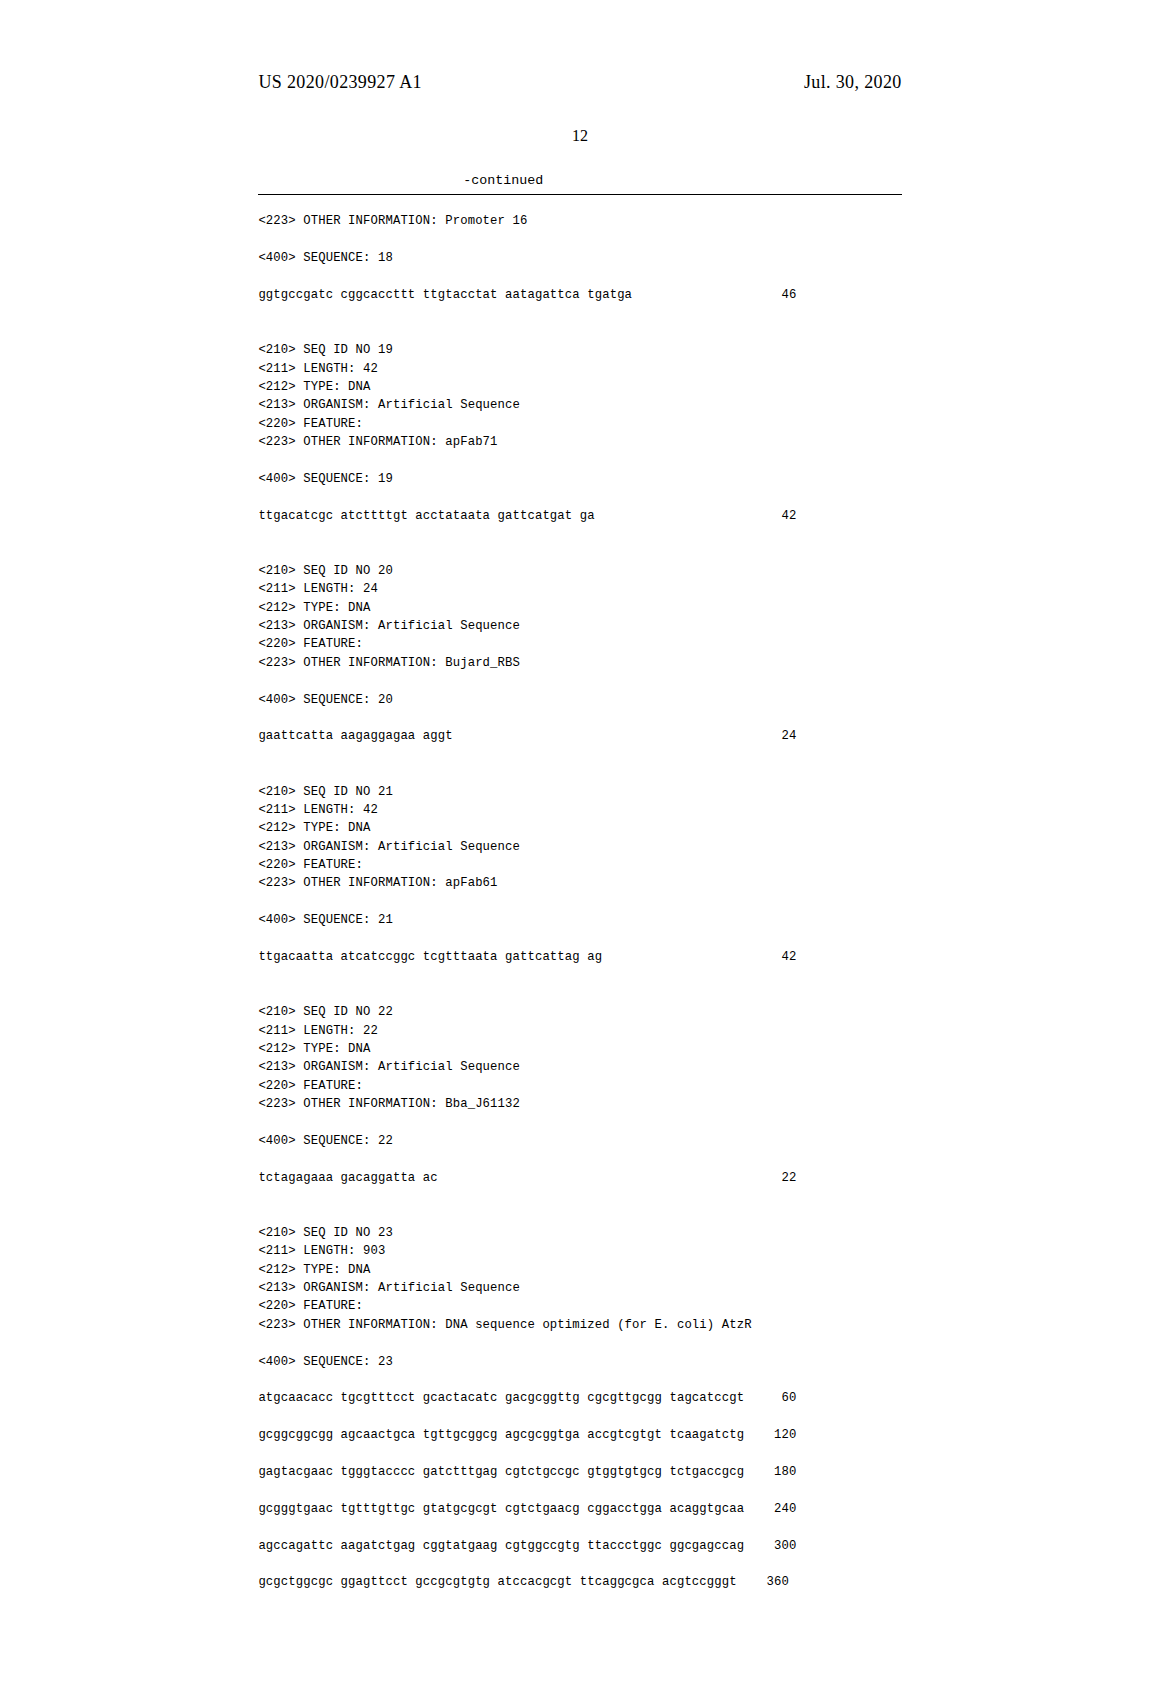US 2020/0239927 A1 Jul. 30, 2020
12
-continued
<223> OTHER INFORMATION: Promoter 16

<400> SEQUENCE: 18

ggtgccgatc cggcaccttt ttgtacctat aatagattca tgatga                    46


<210> SEQ ID NO 19
<211> LENGTH: 42
<212> TYPE: DNA
<213> ORGANISM: Artificial Sequence
<220> FEATURE:
<223> OTHER INFORMATION: apFab71

<400> SEQUENCE: 19

ttgacatcgc atcttttgt acctataata gattcatgat ga                         42


<210> SEQ ID NO 20
<211> LENGTH: 24
<212> TYPE: DNA
<213> ORGANISM: Artificial Sequence
<220> FEATURE:
<223> OTHER INFORMATION: Bujard_RBS

<400> SEQUENCE: 20

gaattcatta aagaggagaa aggt                                            24


<210> SEQ ID NO 21
<211> LENGTH: 42
<212> TYPE: DNA
<213> ORGANISM: Artificial Sequence
<220> FEATURE:
<223> OTHER INFORMATION: apFab61

<400> SEQUENCE: 21

ttgacaatta atcatccggc tcgtttaata gattcattag ag                        42


<210> SEQ ID NO 22
<211> LENGTH: 22
<212> TYPE: DNA
<213> ORGANISM: Artificial Sequence
<220> FEATURE:
<223> OTHER INFORMATION: Bba_J61132

<400> SEQUENCE: 22

tctagagaaa gacaggatta ac                                              22


<210> SEQ ID NO 23
<211> LENGTH: 903
<212> TYPE: DNA
<213> ORGANISM: Artificial Sequence
<220> FEATURE:
<223> OTHER INFORMATION: DNA sequence optimized (for E. coli) AtzR

<400> SEQUENCE: 23

atgcaacacc tgcgtttcct gcactacatc gacgcggttg cgcgttgcgg tagcatccgt     60

gcggcggcgg agcaactgca tgttgcggcg agcgcggtga accgtcgtgt tcaagatctg    120

gagtacgaac tgggtacccc gatctttgag cgtctgccgc gtggtgtgcg tctgaccgcg    180

gcgggtgaac tgtttgttgc gtatgcgcgt cgtctgaacg cggacctgga acaggtgcaa    240

agccagattc aagatctgag cggtatgaag cgtggccgtg ttaccctggc ggcgagccag    300

gcgctggcgc ggagttcct gccgcgtgtg atccacgcgt ttcaggcgca acgtccgggt    360